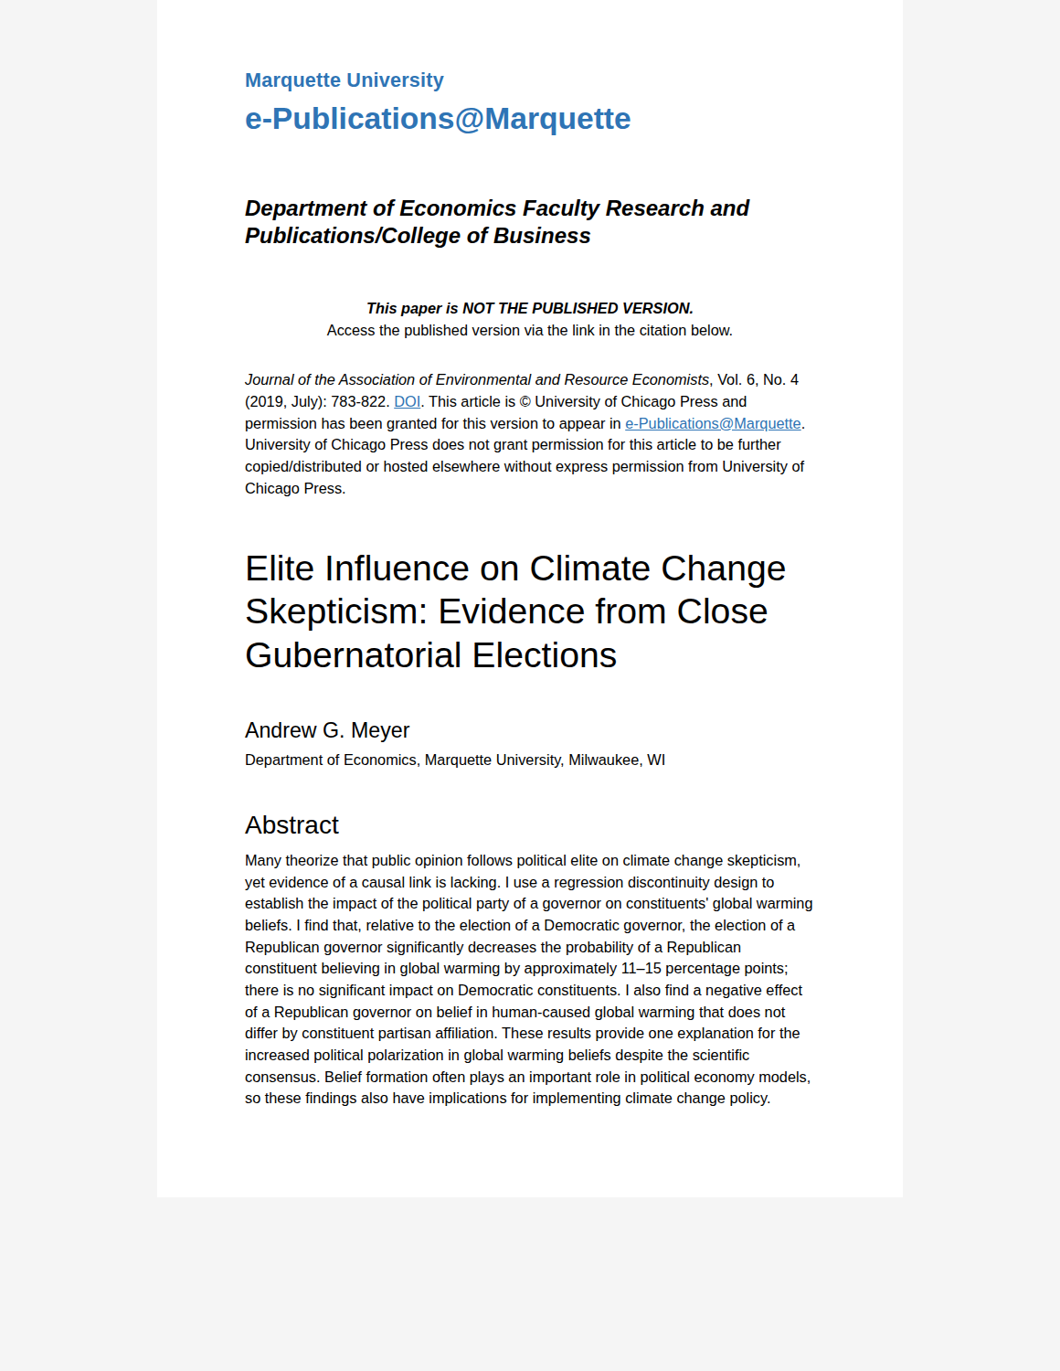Marquette University
e-Publications@Marquette
Department of Economics Faculty Research and Publications/College of Business
This paper is NOT THE PUBLISHED VERSION.
Access the published version via the link in the citation below.
Journal of the Association of Environmental and Resource Economists, Vol. 6, No. 4 (2019, July): 783-822. DOI. This article is © University of Chicago Press and permission has been granted for this version to appear in e-Publications@Marquette. University of Chicago Press does not grant permission for this article to be further copied/distributed or hosted elsewhere without express permission from University of Chicago Press.
Elite Influence on Climate Change Skepticism: Evidence from Close Gubernatorial Elections
Andrew G. Meyer
Department of Economics, Marquette University, Milwaukee, WI
Abstract
Many theorize that public opinion follows political elite on climate change skepticism, yet evidence of a causal link is lacking. I use a regression discontinuity design to establish the impact of the political party of a governor on constituents' global warming beliefs. I find that, relative to the election of a Democratic governor, the election of a Republican governor significantly decreases the probability of a Republican constituent believing in global warming by approximately 11–15 percentage points; there is no significant impact on Democratic constituents. I also find a negative effect of a Republican governor on belief in human-caused global warming that does not differ by constituent partisan affiliation. These results provide one explanation for the increased political polarization in global warming beliefs despite the scientific consensus. Belief formation often plays an important role in political economy models, so these findings also have implications for implementing climate change policy.